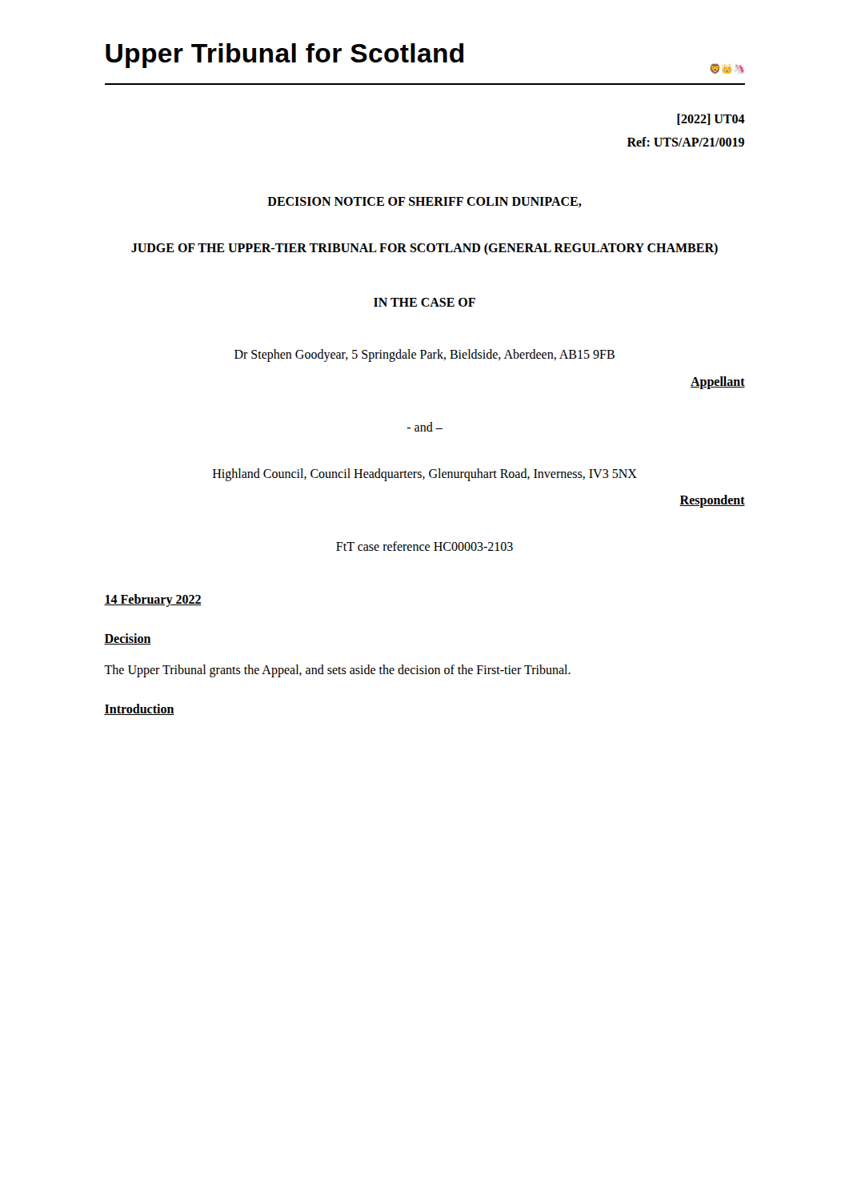Upper Tribunal for Scotland
🦁👑🦄
[2022] UT04
Ref: UTS/AP/21/0019
Decision Notice of Sheriff Colin Dunipace,
Judge of the Upper-Tier Tribunal for Scotland (General Regulatory Chamber)
In the case of
Dr Stephen Goodyear, 5 Springdale Park, Bieldside, Aberdeen, AB15 9FB
Appellant
- and –
Highland Council, Council Headquarters, Glenurquhart Road, Inverness, IV3 5NX
Respondent
FtT case reference HC00003-2103
14 February 2022
Decision
The Upper Tribunal grants the Appeal, and sets aside the decision of the First-tier Tribunal.
Introduction